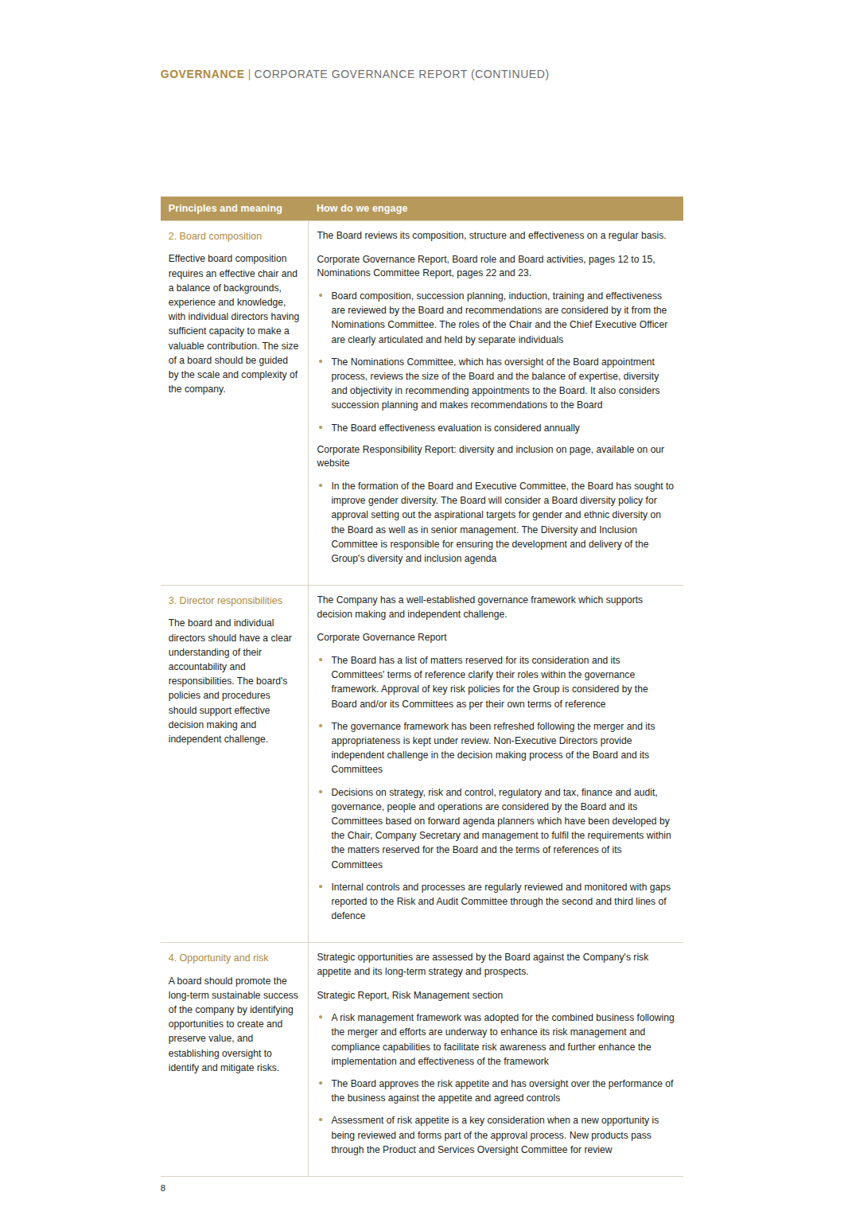GOVERNANCE|CORPORATE GOVERNANCE REPORT (CONTINUED)
| Principles and meaning | How do we engage |
| --- | --- |
| 2. Board composition Effective board composition requires an effective chair and a balance of backgrounds, experience and knowledge, with individual directors having sufficient capacity to make a valuable contribution. The size of a board should be guided by the scale and complexity of the company. | The Board reviews its composition, structure and effectiveness on a regular basis. Corporate Governance Report, Board role and Board activities, pages 12 to 15, Nominations Committee Report, pages 22 and 23. Board composition, succession planning, induction, training and effectiveness are reviewed by the Board and recommendations are considered by it from the Nominations Committee. The roles of the Chair and the Chief Executive Officer are clearly articulated and held by separate individuals The Nominations Committee, which has oversight of the Board appointment process, reviews the size of the Board and the balance of expertise, diversity and objectivity in recommending appointments to the Board. It also considers succession planning and makes recommendations to the Board The Board effectiveness evaluation is considered annually Corporate Responsibility Report: diversity and inclusion on page, available on our website In the formation of the Board and Executive Committee, the Board has sought to improve gender diversity. The Board will consider a Board diversity policy for approval setting out the aspirational targets for gender and ethnic diversity on the Board as well as in senior management. The Diversity and Inclusion Committee is responsible for ensuring the development and delivery of the Group's diversity and inclusion agenda |
| 3. Director responsibilities The board and individual directors should have a clear understanding of their accountability and responsibilities. The board's policies and procedures should support effective decision making and independent challenge. | The Company has a well-established governance framework which supports decision making and independent challenge. Corporate Governance Report The Board has a list of matters reserved for its consideration and its Committees' terms of reference clarify their roles within the governance framework. Approval of key risk policies for the Group is considered by the Board and/or its Committees as per their own terms of reference The governance framework has been refreshed following the merger and its appropriateness is kept under review. Non-Executive Directors provide independent challenge in the decision making process of the Board and its Committees Decisions on strategy, risk and control, regulatory and tax, finance and audit, governance, people and operations are considered by the Board and its Committees based on forward agenda planners which have been developed by the Chair, Company Secretary and management to fulfil the requirements within the matters reserved for the Board and the terms of references of its Committees Internal controls and processes are regularly reviewed and monitored with gaps reported to the Risk and Audit Committee through the second and third lines of defence |
| 4. Opportunity and risk A board should promote the long-term sustainable success of the company by identifying opportunities to create and preserve value, and establishing oversight to identify and mitigate risks. | Strategic opportunities are assessed by the Board against the Company's risk appetite and its long-term strategy and prospects. Strategic Report, Risk Management section A risk management framework was adopted for the combined business following the merger and efforts are underway to enhance its risk management and compliance capabilities to facilitate risk awareness and further enhance the implementation and effectiveness of the framework The Board approves the risk appetite and has oversight over the performance of the business against the appetite and agreed controls Assessment of risk appetite is a key consideration when a new opportunity is being reviewed and forms part of the approval process. New products pass through the Product and Services Oversight Committee for review |
8